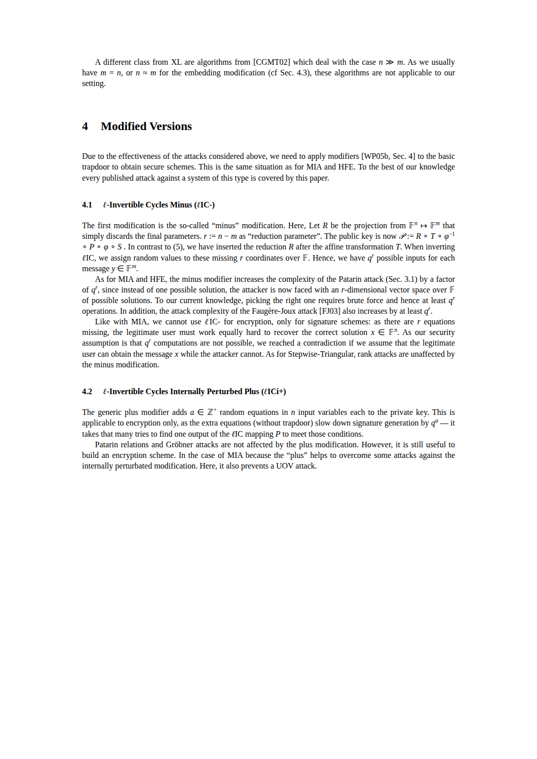A different class from XL are algorithms from [CGMT02] which deal with the case n ≫ m. As we usually have m = n, or n ≈ m for the embedding modification (cf Sec. 4.3), these algorithms are not applicable to our setting.
4 Modified Versions
Due to the effectiveness of the attacks considered above, we need to apply modifiers [WP05b, Sec. 4] to the basic trapdoor to obtain secure schemes. This is the same situation as for MIA and HFE. To the best of our knowledge every published attack against a system of this type is covered by this paper.
4.1 ℓ-Invertible Cycles Minus (ℓ IC-)
The first modification is the so-called “minus” modification. Here, Let R be the projection from 𝔽n ↦ 𝔽m that simply discards the final parameters. r := n − m as “reduction parameter”. The public key is now 𝒫 := R ∘ T ∘ φ−1 ∘ P ∘ φ ∘ S . In contrast to (5), we have inserted the reduction R after the affine transformation T. When inverting ℓ IC, we assign random values to these missing r coordinates over 𝔽. Hence, we have qr possible inputs for each message y ∈ 𝔽m.
As for MIA and HFE, the minus modifier increases the complexity of the Patarin attack (Sec. 3.1) by a factor of qr, since instead of one possible solution, the attacker is now faced with an r-dimensional vector space over 𝔽 of possible solutions. To our current knowledge, picking the right one requires brute force and hence at least qr operations. In addition, the attack complexity of the Faugère-Joux attack [FJ03] also increases by at least qr.
Like with MIA, we cannot use ℓ IC- for encryption, only for signature schemes: as there are r equations missing, the legitimate user must work equally hard to recover the correct solution x ∈ 𝔽n. As our security assumption is that qr computations are not possible, we reached a contradiction if we assume that the legitimate user can obtain the message x while the attacker cannot. As for Stepwise-Triangular, rank attacks are unaffected by the minus modification.
4.2 ℓ-Invertible Cycles Internally Perturbed Plus (ℓ ICi+)
The generic plus modifier adds a ∈ ℤ+ random equations in n input variables each to the private key. This is applicable to encryption only, as the extra equations (without trapdoor) slow down signature generation by qa — it takes that many tries to find one output of the ℓ IC mapping P to meet those conditions.
Patarin relations and Gröbner attacks are not affected by the plus modification. However, it is still useful to build an encryption scheme. In the case of MIA because the “plus” helps to overcome some attacks against the internally perturbated modification. Here, it also prevents a UOV attack.